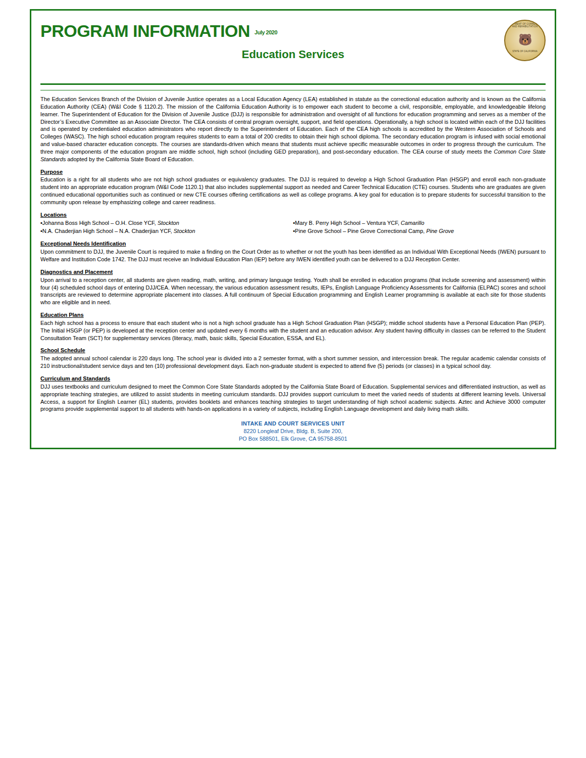DEPARTMENT OF CORRECTIONS AND REHABILITATION 🐻 STATE OF CALIFORNIA
PROGRAM INFORMATION July 2020
Education Services
The Education Services Branch of the Division of Juvenile Justice operates as a Local Education Agency (LEA) established in statute as the correctional education authority and is known as the California Education Authority (CEA) (W&I Code § 1120.2). The mission of the California Education Authority is to empower each student to become a civil, responsible, employable, and knowledgeable lifelong learner. The Superintendent of Education for the Division of Juvenile Justice (DJJ) is responsible for administration and oversight of all functions for education programming and serves as a member of the Director’s Executive Committee as an Associate Director. The CEA consists of central program oversight, support, and field operations. Operationally, a high school is located within each of the DJJ facilities and is operated by credentialed education administrators who report directly to the Superintendent of Education. Each of the CEA high schools is accredited by the Western Association of Schools and Colleges (WASC). The high school education program requires students to earn a total of 200 credits to obtain their high school diploma. The secondary education program is infused with social emotional and value-based character education concepts. The courses are standards-driven which means that students must achieve specific measurable outcomes in order to progress through the curriculum. The three major components of the education program are middle school, high school (including GED preparation), and post-secondary education. The CEA course of study meets the Common Core State Standards adopted by the California State Board of Education.
Purpose
Education is a right for all students who are not high school graduates or equivalency graduates. The DJJ is required to develop a High School Graduation Plan (HSGP) and enroll each non-graduate student into an appropriate education program (W&I Code 1120.1) that also includes supplemental support as needed and Career Technical Education (CTE) courses. Students who are graduates are given continued educational opportunities such as continued or new CTE courses offering certifications as well as college programs. A key goal for education is to prepare students for successful transition to the community upon release by emphasizing college and career readiness.
Locations
| • Johanna Boss High School – O.H. Close YCF, Stockton | • Mary B. Perry High School – Ventura YCF, Camarillo |
| • N.A. Chaderjian High School – N.A. Chaderjian YCF, Stockton | • Pine Grove School – Pine Grove Correctional Camp, Pine Grove |
Exceptional Needs Identification
Upon commitment to DJJ, the Juvenile Court is required to make a finding on the Court Order as to whether or not the youth has been identified as an Individual With Exceptional Needs (IWEN) pursuant to Welfare and Institution Code 1742. The DJJ must receive an Individual Education Plan (IEP) before any IWEN identified youth can be delivered to a DJJ Reception Center.
Diagnostics and Placement
Upon arrival to a reception center, all students are given reading, math, writing, and primary language testing. Youth shall be enrolled in education programs (that include screening and assessment) within four (4) scheduled school days of entering DJJ/CEA. When necessary, the various education assessment results, IEPs, English Language Proficiency Assessments for California (ELPAC) scores and school transcripts are reviewed to determine appropriate placement into classes. A full continuum of Special Education programming and English Learner programming is available at each site for those students who are eligible and in need.
Education Plans
Each high school has a process to ensure that each student who is not a high school graduate has a High School Graduation Plan (HSGP); middle school students have a Personal Education Plan (PEP). The Initial HSGP (or PEP) is developed at the reception center and updated every 6 months with the student and an education advisor. Any student having difficulty in classes can be referred to the Student Consultation Team (SCT) for supplementary services (literacy, math, basic skills, Special Education, ESSA, and EL).
School Schedule
The adopted annual school calendar is 220 days long. The school year is divided into a 2 semester format, with a short summer session, and intercession break. The regular academic calendar consists of 210 instructional/student service days and ten (10) professional development days. Each non-graduate student is expected to attend five (5) periods (or classes) in a typical school day.
Curriculum and Standards
DJJ uses textbooks and curriculum designed to meet the Common Core State Standards adopted by the California State Board of Education. Supplemental services and differentiated instruction, as well as appropriate teaching strategies, are utilized to assist students in meeting curriculum standards. DJJ provides support curriculum to meet the varied needs of students at different learning levels. Universal Access, a support for English Learner (EL) students, provides booklets and enhances teaching strategies to target understanding of high school academic subjects. Aztec and Achieve 3000 computer programs provide supplemental support to all students with hands-on applications in a variety of subjects, including English Language development and daily living math skills.
INTAKE AND COURT SERVICES UNIT
8220 Longleaf Drive, Bldg. B, Suite 200,
PO Box 588501, Elk Grove, CA 95758-8501